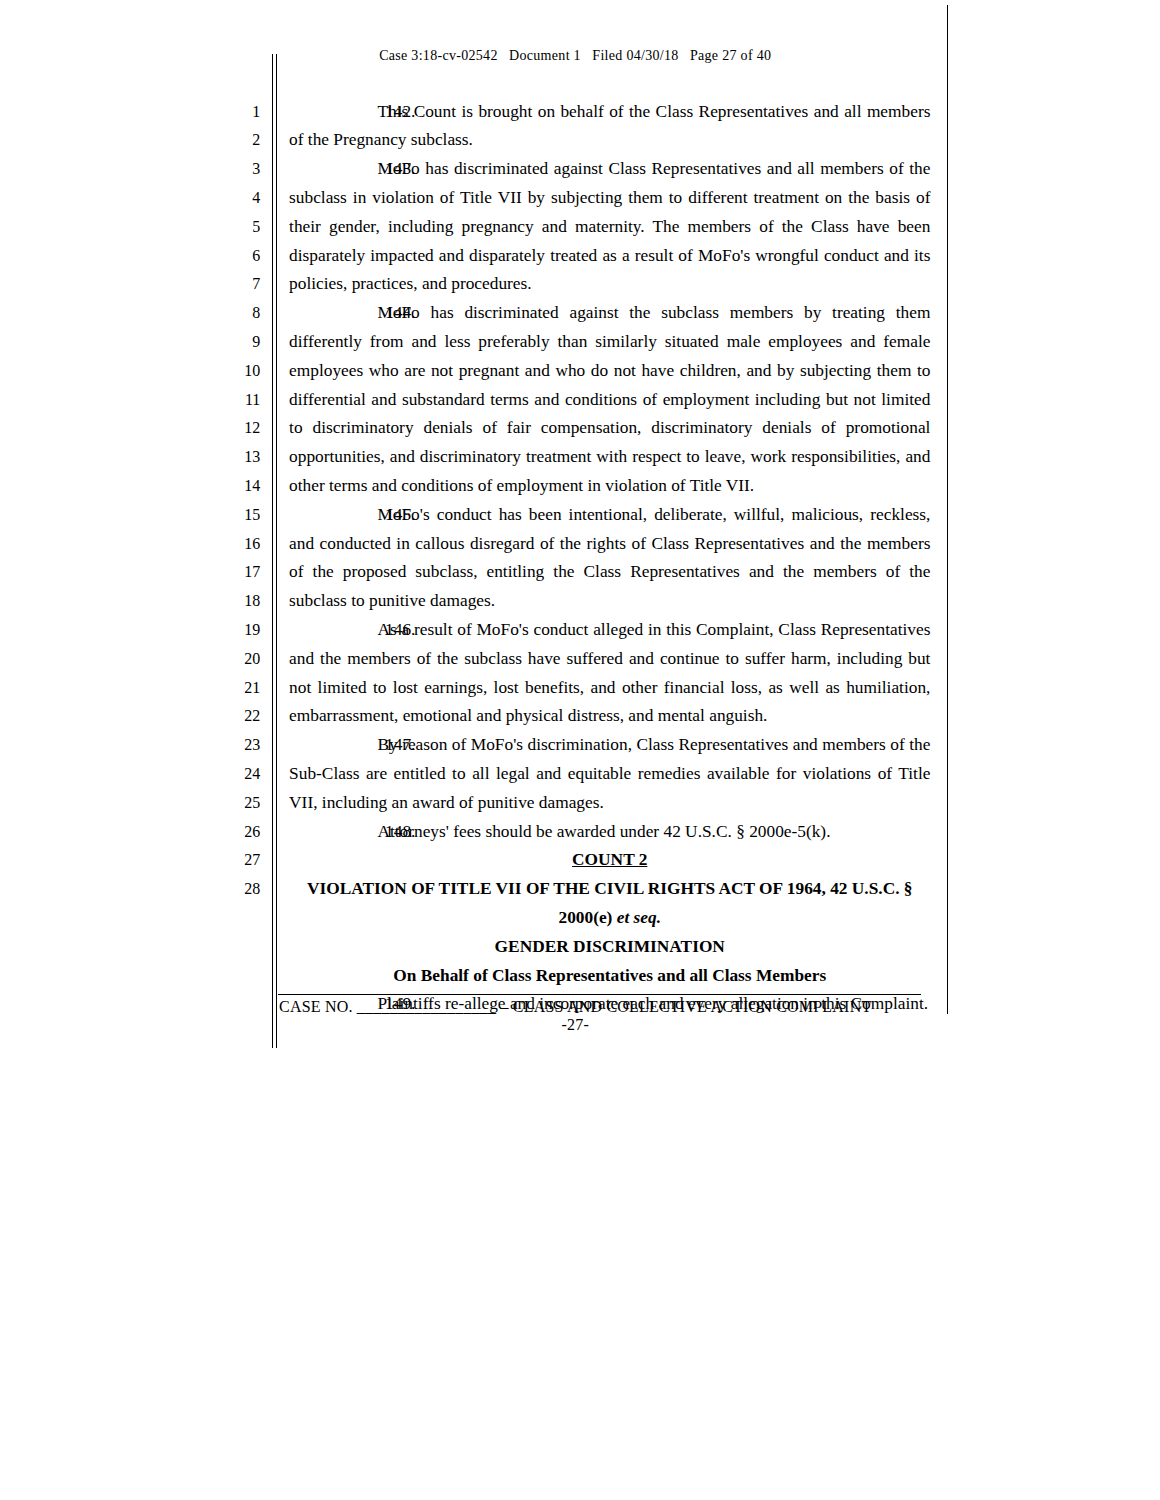Case 3:18-cv-02542 Document 1 Filed 04/30/18 Page 27 of 40
1
2
3
4
5
6
7
8
9
10
11
12
13
14
15
16
17
18
19
20
21
22
23
24
25
26
27
28
142. This Count is brought on behalf of the Class Representatives and all members of the Pregnancy subclass.
143. MoFo has discriminated against Class Representatives and all members of the subclass in violation of Title VII by subjecting them to different treatment on the basis of their gender, including pregnancy and maternity. The members of the Class have been disparately impacted and disparately treated as a result of MoFo's wrongful conduct and its policies, practices, and procedures.
144. MoFo has discriminated against the subclass members by treating them differently from and less preferably than similarly situated male employees and female employees who are not pregnant and who do not have children, and by subjecting them to differential and substandard terms and conditions of employment including but not limited to discriminatory denials of fair compensation, discriminatory denials of promotional opportunities, and discriminatory treatment with respect to leave, work responsibilities, and other terms and conditions of employment in violation of Title VII.
145. MoFo's conduct has been intentional, deliberate, willful, malicious, reckless, and conducted in callous disregard of the rights of Class Representatives and the members of the proposed subclass, entitling the Class Representatives and the members of the subclass to punitive damages.
146. As a result of MoFo's conduct alleged in this Complaint, Class Representatives and the members of the subclass have suffered and continue to suffer harm, including but not limited to lost earnings, lost benefits, and other financial loss, as well as humiliation, embarrassment, emotional and physical distress, and mental anguish.
147. By reason of MoFo's discrimination, Class Representatives and members of the Sub-Class are entitled to all legal and equitable remedies available for violations of Title VII, including an award of punitive damages.
148. Attorneys' fees should be awarded under 42 U.S.C. § 2000e-5(k).
COUNT 2
VIOLATION OF TITLE VII OF THE CIVIL RIGHTS ACT OF 1964, 42 U.S.C. § 2000(e) et seq.
GENDER DISCRIMINATION
On Behalf of Class Representatives and all Class Members
149. Plaintiffs re-allege and incorporate each and every allegation in this Complaint.
CASE NO. _________________ – CLASS AND COLLECTIVE ACTION COMPLAINT
-27-